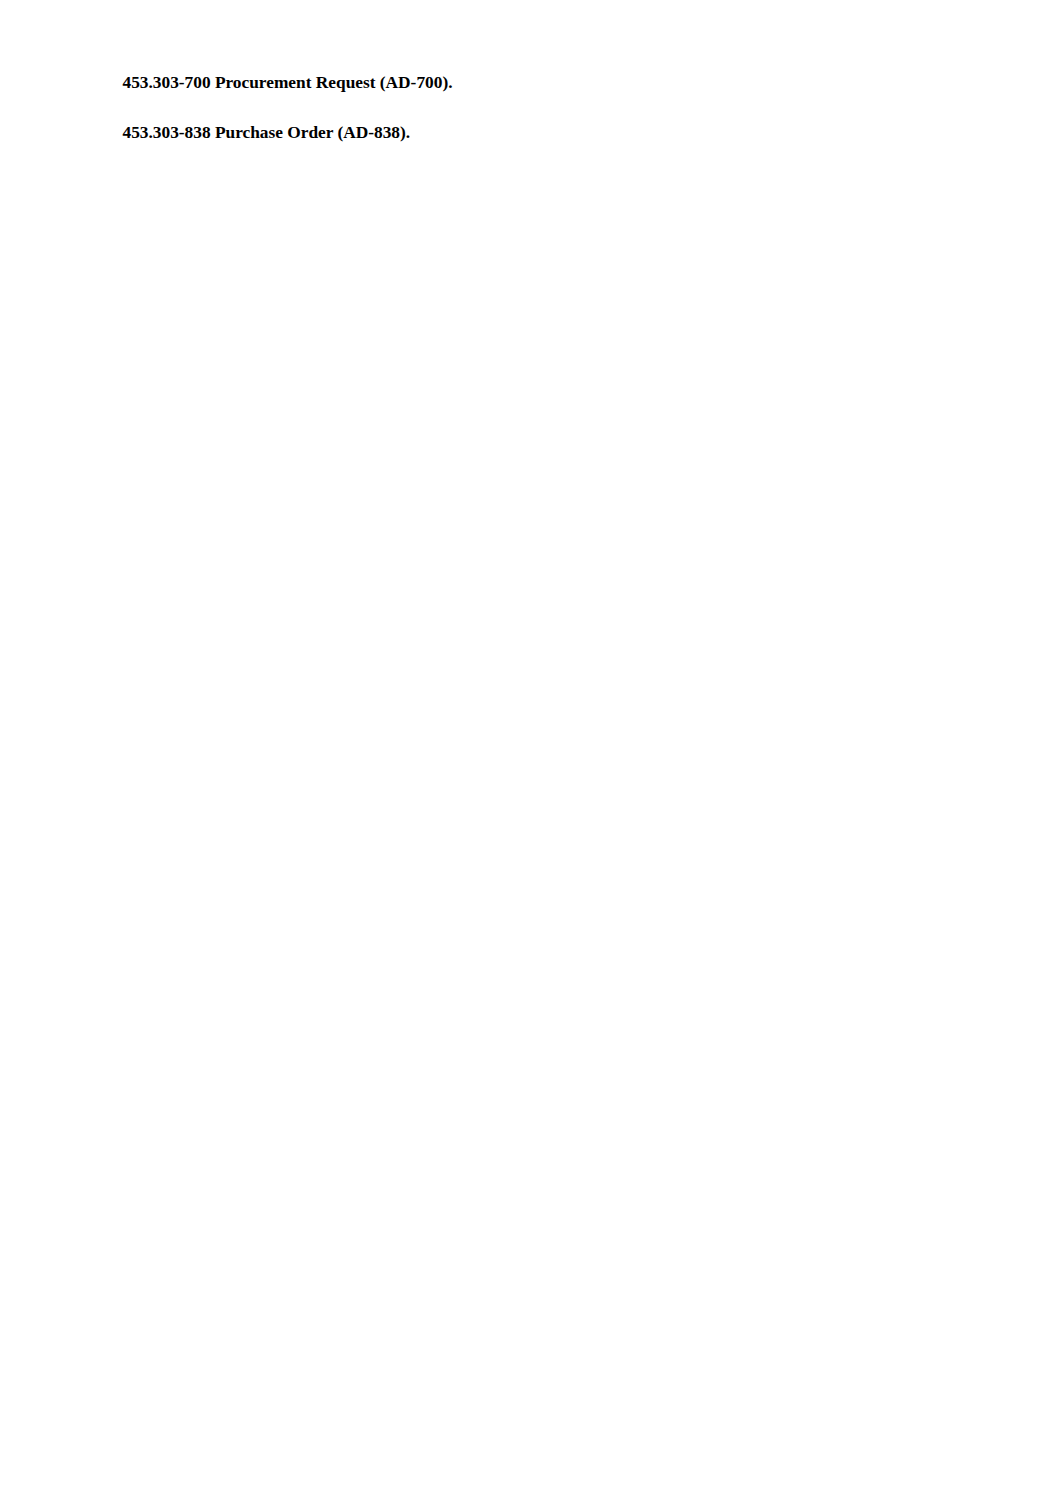453.303-700 Procurement Request (AD-700).
453.303-838 Purchase Order (AD-838).